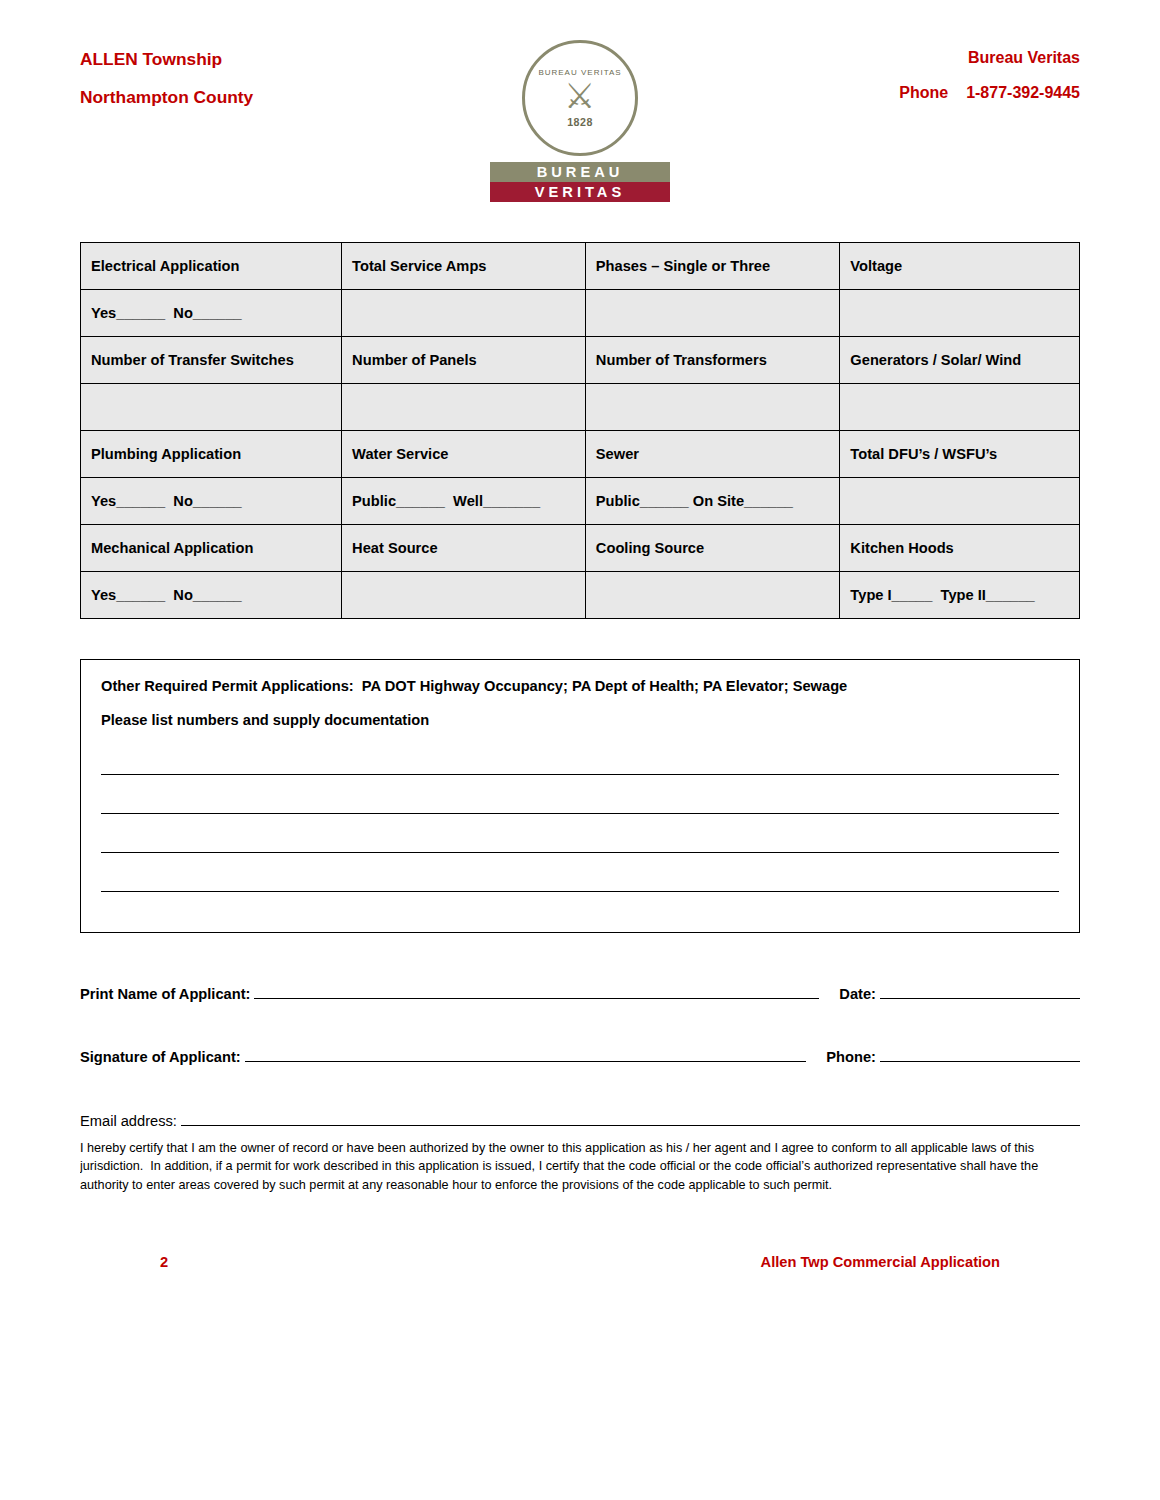ALLEN Township
Northampton County
BUREAU VERITAS
⚔
1828
BUREAU
VERITAS
Bureau Veritas
Phone1-877-392-9445
| Electrical Application | Total Service Amps | Phases – Single or Three | Voltage |
| Yes______ No______ | | | |
| Number of Transfer Switches | Number of Panels | Number of Transformers | Generators / Solar/ Wind |
| Plumbing Application | Water Service | Sewer | Total DFU’s / WSFU’s |
| Yes______ No______ | Public______ Well_______ | Public______ On Site______ | |
| Mechanical Application | Heat Source | Cooling Source | Kitchen Hoods |
| Yes______ No______ | | | Type I_____ Type II______ |
Other Required Permit Applications: PA DOT Highway Occupancy; PA Dept of Health; PA Elevator; Sewage
Please list numbers and supply documentation
Print Name of Applicant: Date:
Signature of Applicant: Phone:
Email address:
I hereby certify that I am the owner of record or have been authorized by the owner to this application as his / her agent and I agree to conform to all applicable laws of this jurisdiction. In addition, if a permit for work described in this application is issued, I certify that the code official or the code official’s authorized representative shall have the authority to enter areas covered by such permit at any reasonable hour to enforce the provisions of the code applicable to such permit.
2
Allen Twp Commercial Application